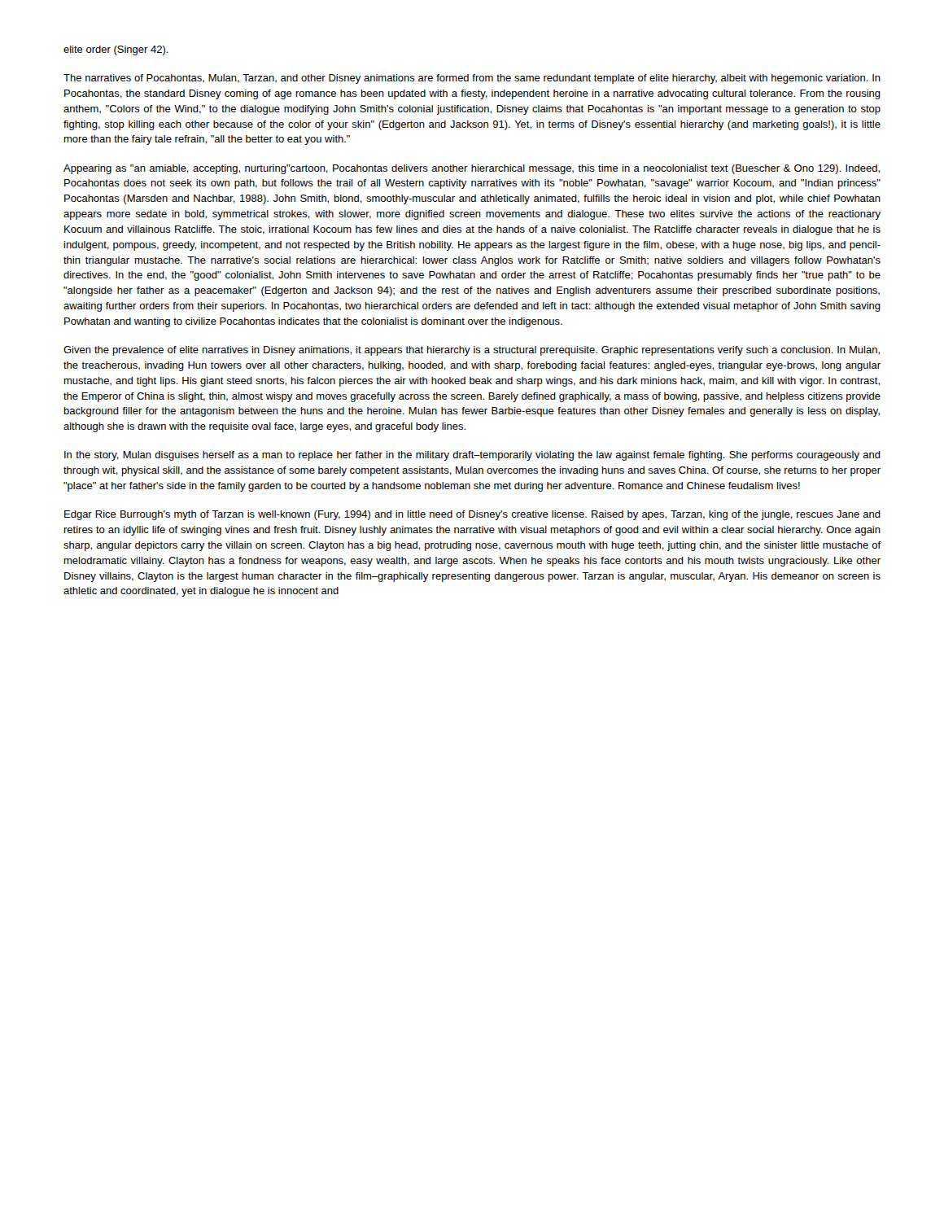elite order (Singer 42).
The narratives of Pocahontas, Mulan, Tarzan, and other Disney animations are formed from the same redundant template of elite hierarchy, albeit with hegemonic variation. In Pocahontas, the standard Disney coming of age romance has been updated with a fiesty, independent heroine in a narrative advocating cultural tolerance. From the rousing anthem, "Colors of the Wind," to the dialogue modifying John Smith's colonial justification, Disney claims that Pocahontas is "an important message to a generation to stop fighting, stop killing each other because of the color of your skin" (Edgerton and Jackson 91). Yet, in terms of Disney's essential hierarchy (and marketing goals!), it is little more than the fairy tale refrain, "all the better to eat you with."
Appearing as "an amiable, accepting, nurturing"cartoon, Pocahontas delivers another hierarchical message, this time in a neocolonialist text (Buescher & Ono 129). Indeed, Pocahontas does not seek its own path, but follows the trail of all Western captivity narratives with its "noble" Powhatan, "savage" warrior Kocoum, and "Indian princess" Pocahontas (Marsden and Nachbar, 1988). John Smith, blond, smoothly-muscular and athletically animated, fulfills the heroic ideal in vision and plot, while chief Powhatan appears more sedate in bold, symmetrical strokes, with slower, more dignified screen movements and dialogue. These two elites survive the actions of the reactionary Kocuum and villainous Ratcliffe. The stoic, irrational Kocoum has few lines and dies at the hands of a naive colonialist. The Ratcliffe character reveals in dialogue that he is indulgent, pompous, greedy, incompetent, and not respected by the British nobility. He appears as the largest figure in the film, obese, with a huge nose, big lips, and pencil-thin triangular mustache. The narrative's social relations are hierarchical: lower class Anglos work for Ratcliffe or Smith; native soldiers and villagers follow Powhatan's directives. In the end, the "good" colonialist, John Smith intervenes to save Powhatan and order the arrest of Ratcliffe; Pocahontas presumably finds her "true path" to be "alongside her father as a peacemaker" (Edgerton and Jackson 94); and the rest of the natives and English adventurers assume their prescribed subordinate positions, awaiting further orders from their superiors. In Pocahontas, two hierarchical orders are defended and left in tact: although the extended visual metaphor of John Smith saving Powhatan and wanting to civilize Pocahontas indicates that the colonialist is dominant over the indigenous.
Given the prevalence of elite narratives in Disney animations, it appears that hierarchy is a structural prerequisite. Graphic representations verify such a conclusion. In Mulan, the treacherous, invading Hun towers over all other characters, hulking, hooded, and with sharp, foreboding facial features: angled-eyes, triangular eye-brows, long angular mustache, and tight lips. His giant steed snorts, his falcon pierces the air with hooked beak and sharp wings, and his dark minions hack, maim, and kill with vigor. In contrast, the Emperor of China is slight, thin, almost wispy and moves gracefully across the screen. Barely defined graphically, a mass of bowing, passive, and helpless citizens provide background filler for the antagonism between the huns and the heroine. Mulan has fewer Barbie-esque features than other Disney females and generally is less on display, although she is drawn with the requisite oval face, large eyes, and graceful body lines.
In the story, Mulan disguises herself as a man to replace her father in the military draft–temporarily violating the law against female fighting. She performs courageously and through wit, physical skill, and the assistance of some barely competent assistants, Mulan overcomes the invading huns and saves China. Of course, she returns to her proper "place" at her father's side in the family garden to be courted by a handsome nobleman she met during her adventure. Romance and Chinese feudalism lives!
Edgar Rice Burrough's myth of Tarzan is well-known (Fury, 1994) and in little need of Disney's creative license. Raised by apes, Tarzan, king of the jungle, rescues Jane and retires to an idyllic life of swinging vines and fresh fruit. Disney lushly animates the narrative with visual metaphors of good and evil within a clear social hierarchy. Once again sharp, angular depictors carry the villain on screen. Clayton has a big head, protruding nose, cavernous mouth with huge teeth, jutting chin, and the sinister little mustache of melodramatic villainy. Clayton has a fondness for weapons, easy wealth, and large ascots. When he speaks his face contorts and his mouth twists ungraciously. Like other Disney villains, Clayton is the largest human character in the film–graphically representing dangerous power. Tarzan is angular, muscular, Aryan. His demeanor on screen is athletic and coordinated, yet in dialogue he is innocent and